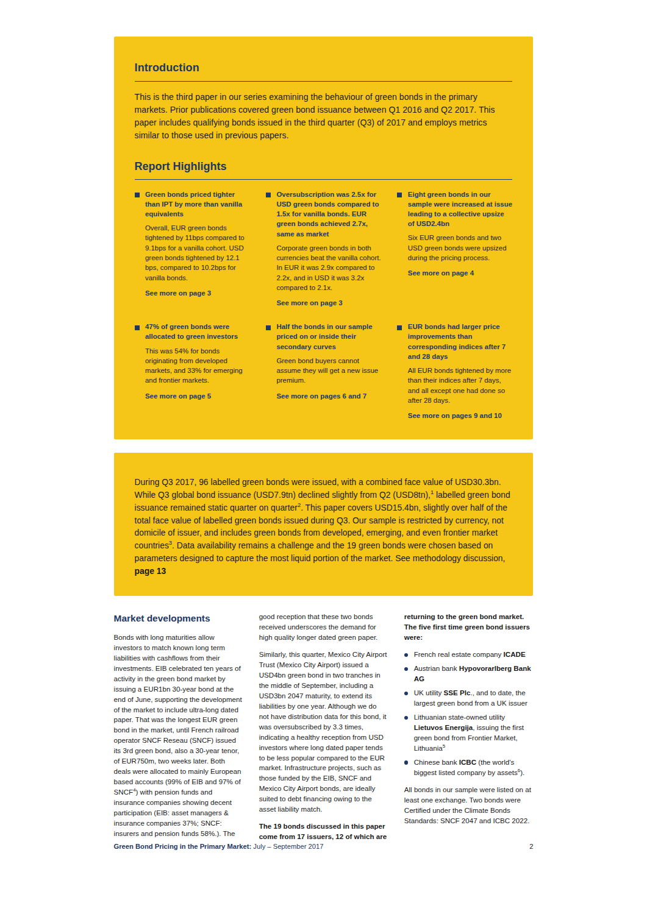Introduction
This is the third paper in our series examining the behaviour of green bonds in the primary markets. Prior publications covered green bond issuance between Q1 2016 and Q2 2017. This paper includes qualifying bonds issued in the third quarter (Q3) of 2017 and employs metrics similar to those used in previous papers.
Report Highlights
Green bonds priced tighter than IPT by more than vanilla equivalents
Overall, EUR green bonds tightened by 11bps compared to 9.1bps for a vanilla cohort. USD green bonds tightened by 12.1 bps, compared to 10.2bps for vanilla bonds.
See more on page 3
Oversubscription was 2.5x for USD green bonds compared to 1.5x for vanilla bonds. EUR green bonds achieved 2.7x, same as market
Corporate green bonds in both currencies beat the vanilla cohort. In EUR it was 2.9x compared to 2.2x, and in USD it was 3.2x compared to 2.1x.
See more on page 3
Eight green bonds in our sample were increased at issue leading to a collective upsize of USD2.4bn
Six EUR green bonds and two USD green bonds were upsized during the pricing process.
See more on page 4
47% of green bonds were allocated to green investors
This was 54% for bonds originating from developed markets, and 33% for emerging and frontier markets.
See more on page 5
Half the bonds in our sample priced on or inside their secondary curves
Green bond buyers cannot assume they will get a new issue premium.
See more on pages 6 and 7
EUR bonds had larger price improvements than corresponding indices after 7 and 28 days
All EUR bonds tightened by more than their indices after 7 days, and all except one had done so after 28 days.
See more on pages 9 and 10
During Q3 2017, 96 labelled green bonds were issued, with a combined face value of USD30.3bn. While Q3 global bond issuance (USD7.9tn) declined slightly from Q2 (USD8tn),1 labelled green bond issuance remained static quarter on quarter2. This paper covers USD15.4bn, slightly over half of the total face value of labelled green bonds issued during Q3. Our sample is restricted by currency, not domicile of issuer, and includes green bonds from developed, emerging, and even frontier market countries3. Data availability remains a challenge and the 19 green bonds were chosen based on parameters designed to capture the most liquid portion of the market. See methodology discussion, page 13
Market developments
Bonds with long maturities allow investors to match known long term liabilities with cashflows from their investments. EIB celebrated ten years of activity in the green bond market by issuing a EUR1bn 30-year bond at the end of June, supporting the development of the market to include ultra-long dated paper. That was the longest EUR green bond in the market, until French railroad operator SNCF Reseau (SNCF) issued its 3rd green bond, also a 30-year tenor, of EUR750m, two weeks later. Both deals were allocated to mainly European based accounts (99% of EIB and 97% of SNCF4) with pension funds and insurance companies showing decent participation (EIB: asset managers & insurance companies 37%; SNCF: insurers and pension funds 58%.). The good reception that these two bonds received underscores the demand for high quality longer dated green paper.
Similarly, this quarter, Mexico City Airport Trust (Mexico City Airport) issued a USD4bn green bond in two tranches in the middle of September, including a USD3bn 2047 maturity, to extend its liabilities by one year. Although we do not have distribution data for this bond, it was oversubscribed by 3.3 times, indicating a healthy reception from USD investors where long dated paper tends to be less popular compared to the EUR market. Infrastructure projects, such as those funded by the EIB, SNCF and Mexico City Airport bonds, are ideally suited to debt financing owing to the asset liability match.
The 19 bonds discussed in this paper come from 17 issuers, 12 of which are returning to the green bond market. The five first time green bond issuers were:
French real estate company ICADE
Austrian bank Hypovorarlberg Bank AG
UK utility SSE Plc., and to date, the largest green bond from a UK issuer
Lithuanian state-owned utility Lietuvos Energija, issuing the first green bond from Frontier Market, Lithuania5
Chinese bank ICBC (the world's biggest listed company by assets6).
All bonds in our sample were listed on at least one exchange. Two bonds were Certified under the Climate Bonds Standards: SNCF 2047 and ICBC 2022.
Green Bond Pricing in the Primary Market: July – September 2017
2